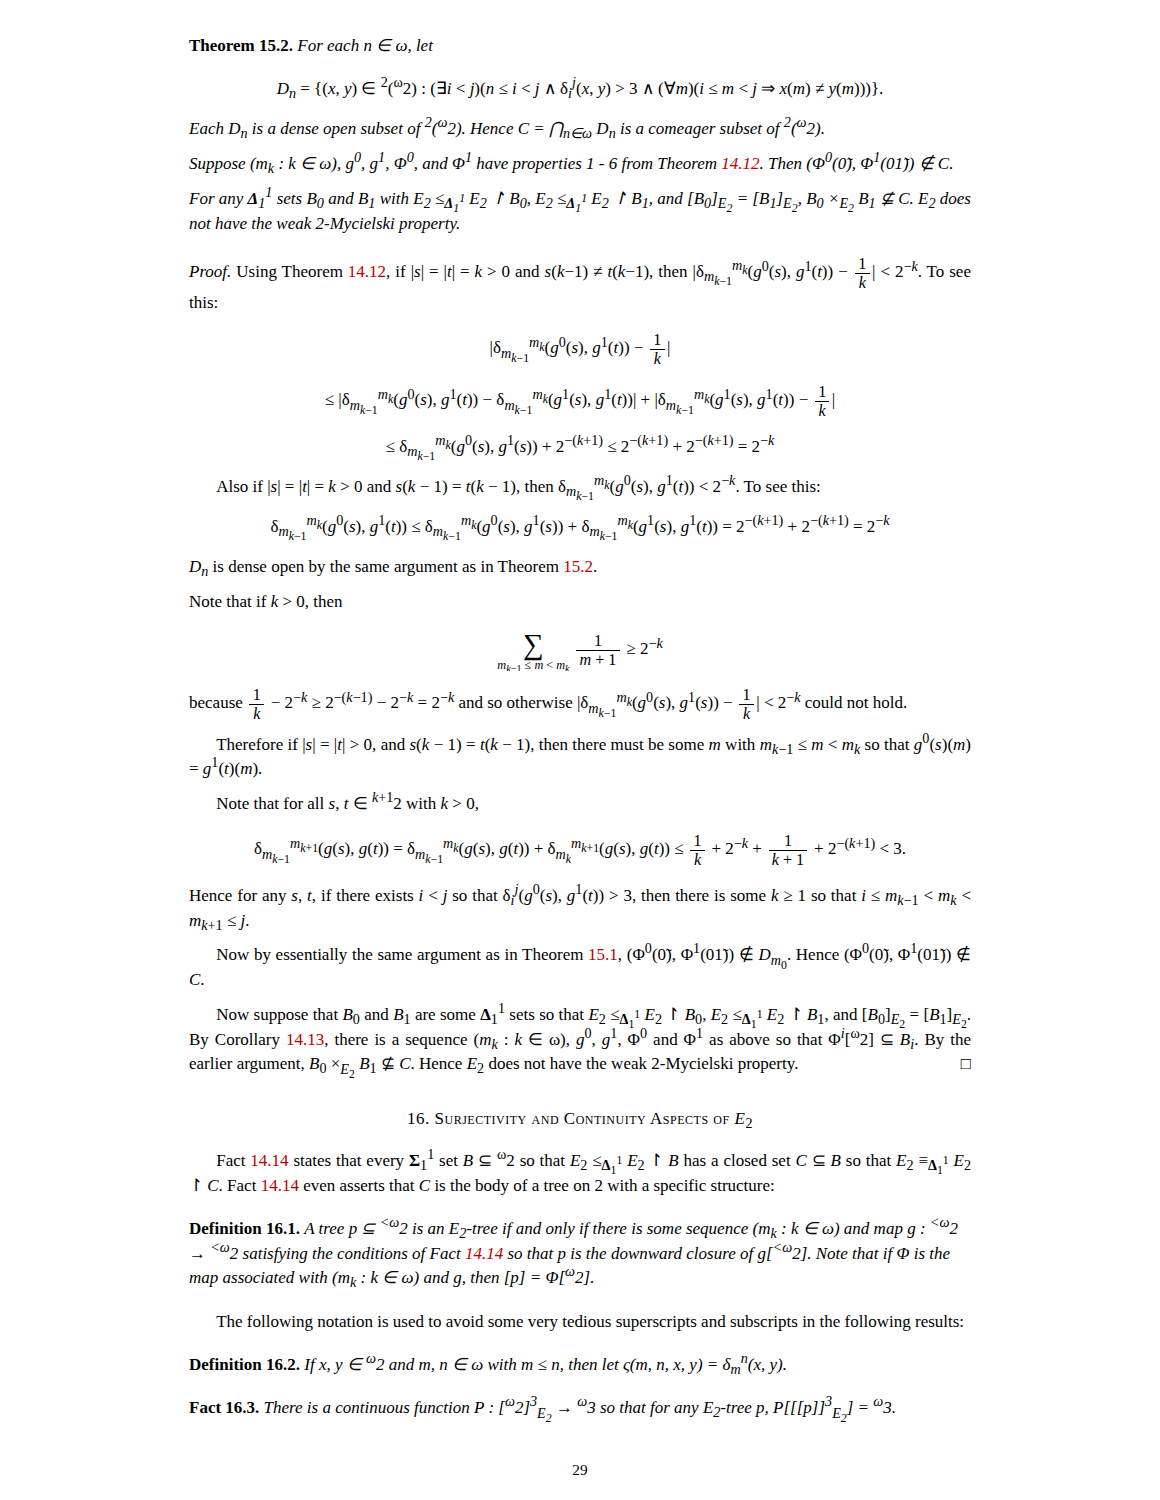Theorem 15.2. For each n ∈ ω, let
Dn = {(x, y) ∈ 2(ω2) : (∃i < j)(n ≤ i < j ∧ δij(x, y) > 3 ∧ (∀m)(i ≤ m < j ⇒ x(m) ≠ y(m)))}.
Each Dn is a dense open subset of 2(ω2). Hence C = ⋂n∈ω Dn is a comeager subset of 2(ω2).
Suppose (mk : k ∈ ω), g0, g1, Φ0, and Φ1 have properties 1 - 6 from Theorem 14.12. Then (Φ0(0̃), Φ1(01̃)) ∉ C.
For any Δ11 sets B0 and B1 with E2 ≤Δ11 E2 ↾ B0, E2 ≤Δ11 E2 ↾ B1, and [B0]E2 = [B1]E2, B0 ×E2 B1 ⊈ C. E2 does not have the weak 2-Mycielski property.
Proof. Using Theorem 14.12, if |s| = |t| = k > 0 and s(k−1) ≠ t(k−1), then |δmk−1mk(g0(s), g1(t)) − 1 k| < 2−k. To see this:
|δmk−1mk(g0(s), g1(t)) − 1 k|
≤ |δmk−1mk(g0(s), g1(t)) − δmk−1mk(g1(s), g1(t))| + |δmk−1mk(g1(s), g1(t)) − 1 k|
≤ δmk−1mk(g0(s), g1(s)) + 2−(k+1) ≤ 2−(k+1) + 2−(k+1) = 2−k
Also if |s| = |t| = k > 0 and s(k − 1) = t(k − 1), then δmk−1mk(g0(s), g1(t)) < 2−k. To see this:
δmk−1mk(g0(s), g1(t)) ≤ δmk−1mk(g0(s), g1(s)) + δmk−1mk(g1(s), g1(t)) = 2−(k+1) + 2−(k+1) = 2−k
Dn is dense open by the same argument as in Theorem 15.2.
Note that if k > 0, then
∑mk−1 ≤ m < mk 1 m + 1 ≥ 2−k
because 1 k − 2−k ≥ 2−(k−1) − 2−k = 2−k and so otherwise |δmk−1mk(g0(s), g1(s)) − 1 k| < 2−k could not hold.
Therefore if |s| = |t| > 0, and s(k − 1) = t(k − 1), then there must be some m with mk−1 ≤ m < mk so that g0(s)(m) = g1(t)(m).
Note that for all s, t ∈ k+12 with k > 0,
δmk−1mk+1(g(s), g(t)) = δmk−1mk(g(s), g(t)) + δmkmk+1(g(s), g(t)) ≤ 1 k + 2−k + 1 k + 1 + 2−(k+1) < 3.
Hence for any s, t, if there exists i < j so that δij(g0(s), g1(t)) > 3, then there is some k ≥ 1 so that i ≤ mk−1 < mk < mk+1 ≤ j.
Now by essentially the same argument as in Theorem 15.1, (Φ0(0̃), Φ1(01̃)) ∉ Dm0. Hence (Φ0(0̃), Φ1(01̃)) ∉ C.
Now suppose that B0 and B1 are some Δ11 sets so that E2 ≤Δ11 E2 ↾ B0, E2 ≤Δ11 E2 ↾ B1, and [B0]E2 = [B1]E2. By Corollary 14.13, there is a sequence (mk : k ∈ ω), g0, g1, Φ0 and Φ1 as above so that Φi[ω2] ⊆ Bi. By the earlier argument, B0 ×E2 B1 ⊈ C. Hence E2 does not have the weak 2-Mycielski property. □
16. Surjectivity and Continuity Aspects of E2
Fact 14.14 states that every Σ11 set B ⊆ ω2 so that E2 ≤Δ11 E2 ↾ B has a closed set C ⊆ B so that E2 ≡Δ11 E2 ↾ C. Fact 14.14 even asserts that C is the body of a tree on 2 with a specific structure:
Definition 16.1. A tree p ⊆ <ω2 is an E2-tree if and only if there is some sequence (mk : k ∈ ω) and map g : <ω2 → <ω2 satisfying the conditions of Fact 14.14 so that p is the downward closure of g[<ω2]. Note that if Φ is the map associated with (mk : k ∈ ω) and g, then [p] = Φ[ω2].
The following notation is used to avoid some very tedious superscripts and subscripts in the following results:
Definition 16.2. If x, y ∈ ω2 and m, n ∈ ω with m ≤ n, then let ς(m, n, x, y) = δmn(x, y).
Fact 16.3. There is a continuous function P : [ω2]3E2 → ω3 so that for any E2-tree p, P[[[p]]3E2] = ω3.
29